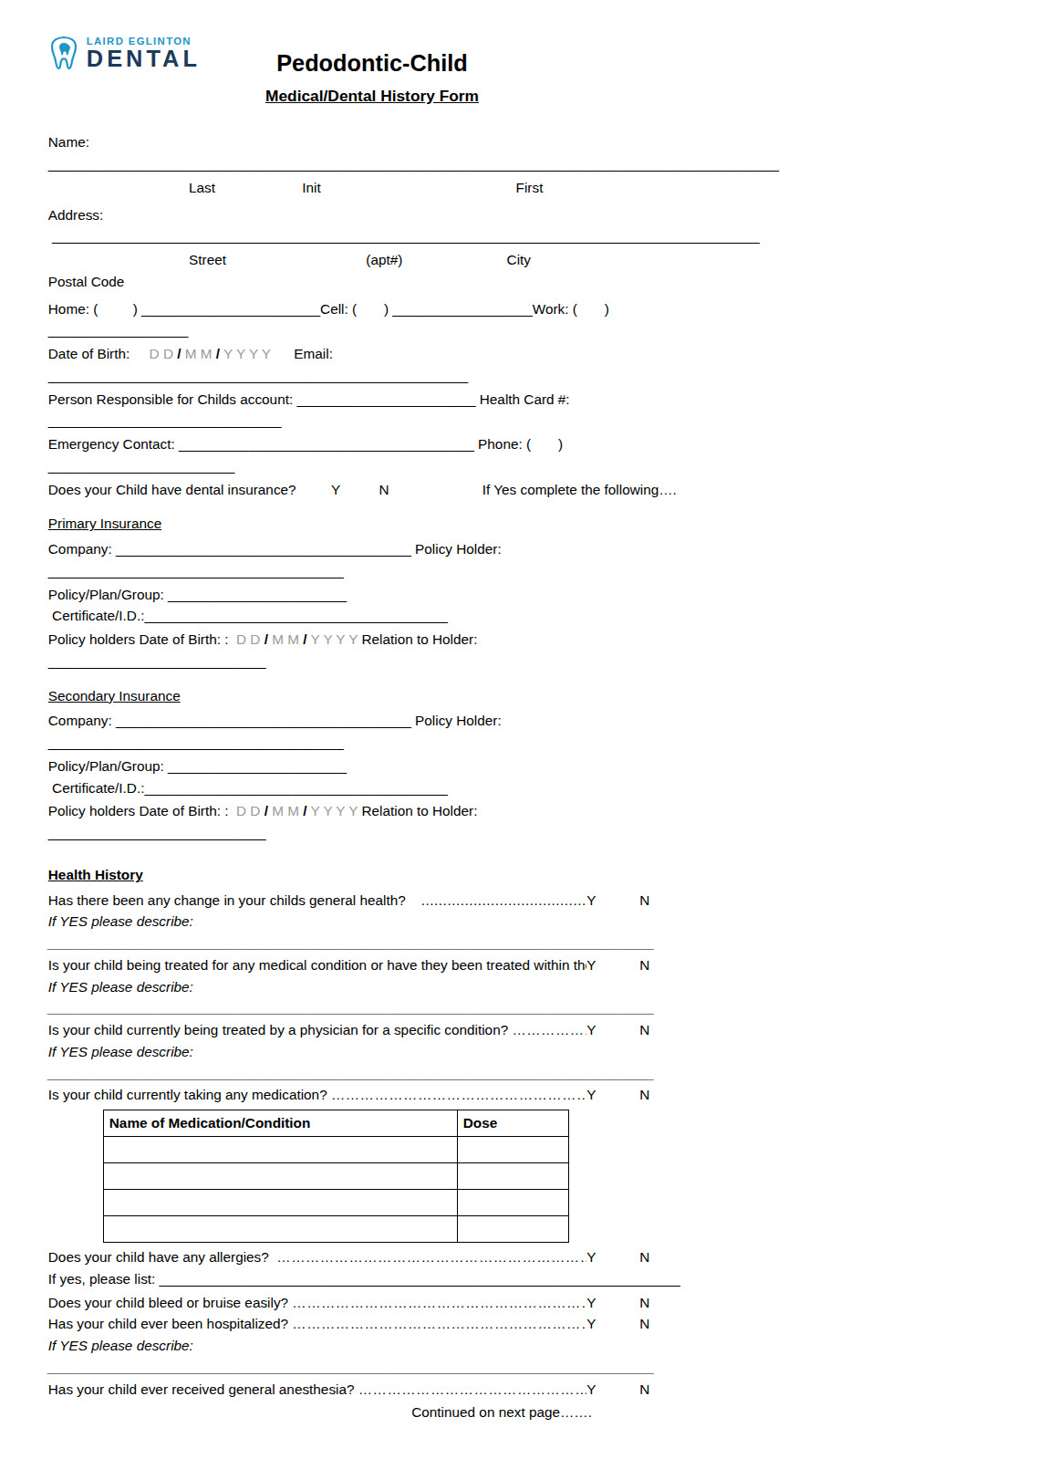LAIRD EGLINTON
DENTAL
Pedodontic-Child
Medical/Dental History Form
Name: ______________________________________________________________________________________________
Last Init First
Address: ___________________________________________________________________________________________
Street (apt#) City Postal Code
Home: ( ) _______________________Cell: ( ) __________________Work: ( ) __________________
Date of Birth: D D / M M / Y Y Y Y Email: ______________________________________________________
Person Responsible for Childs account: _______________________ Health Card #: ______________________________
Emergency Contact: ______________________________________ Phone: ( ) ________________________
Does your Child have dental insurance? Y N If Yes complete the following….
Primary Insurance
Company: ______________________________________ Policy Holder: ______________________________________
Policy/Plan/Group: _______________________ Certificate/I.D.:_______________________________________
Policy holders Date of Birth: : D D / M M / Y Y Y Y Relation to Holder: ____________________________
Secondary Insurance
Company: ______________________________________ Policy Holder: ______________________________________
Policy/Plan/Group: _______________________ Certificate/I.D.:_______________________________________
Policy holders Date of Birth: : D D / M M / Y Y Y Y Relation to Holder: ____________________________
Health History
Has there been any change in your childs general health? ............................................................................
YN
If YES please describe: ______________________________________________________________________________
Is your child being treated for any medical condition or have they been treated within the past 2 years? ........
YN
If YES please describe: ______________________________________________________________________________
Is your child currently being treated by a physician for a specific condition? …………………………………………………..
YN
If YES please describe: ______________________________________________________________________________
Is your child currently taking any medication? …………………………………………………………………………………………………
YN
| Name of Medication/Condition | Dose |
| --- | --- |
Does your child have any allergies? …………………………………………………………………………………………………………..
YN
If yes, please list: ___________________________________________________________________
Does your child bleed or bruise easily? ………………………………………………………………………………………………………………
YN
Has your child ever been hospitalized? ………………………………………………………………………………………………………………
YN
If YES please describe: ______________________________________________________________________________
Has your child ever received general anesthesia? …………………………………………………………………………………………
YN
Continued on next page…….